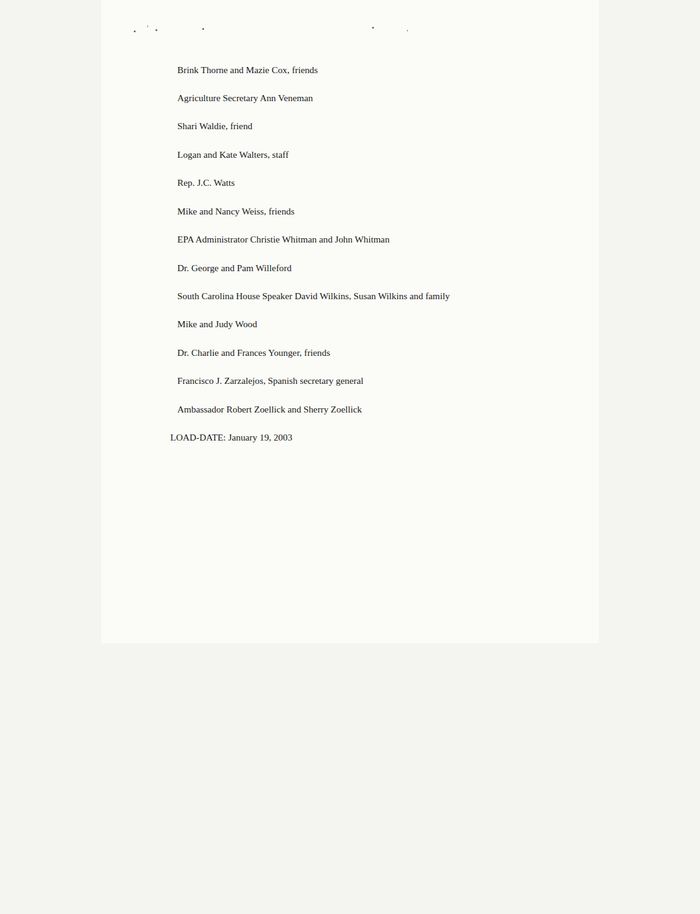• ' • • • '
Brink Thorne and Mazie Cox, friends
Agriculture Secretary Ann Veneman
Shari Waldie, friend
Logan and Kate Walters, staff
Rep. J.C. Watts
Mike and Nancy Weiss, friends
EPA Administrator Christie Whitman and John Whitman
Dr. George and Pam Willeford
South Carolina House Speaker David Wilkins, Susan Wilkins and family
Mike and Judy Wood
Dr. Charlie and Frances Younger, friends
Francisco J. Zarzalejos, Spanish secretary general
Ambassador Robert Zoellick and Sherry Zoellick
LOAD-DATE: January 19, 2003